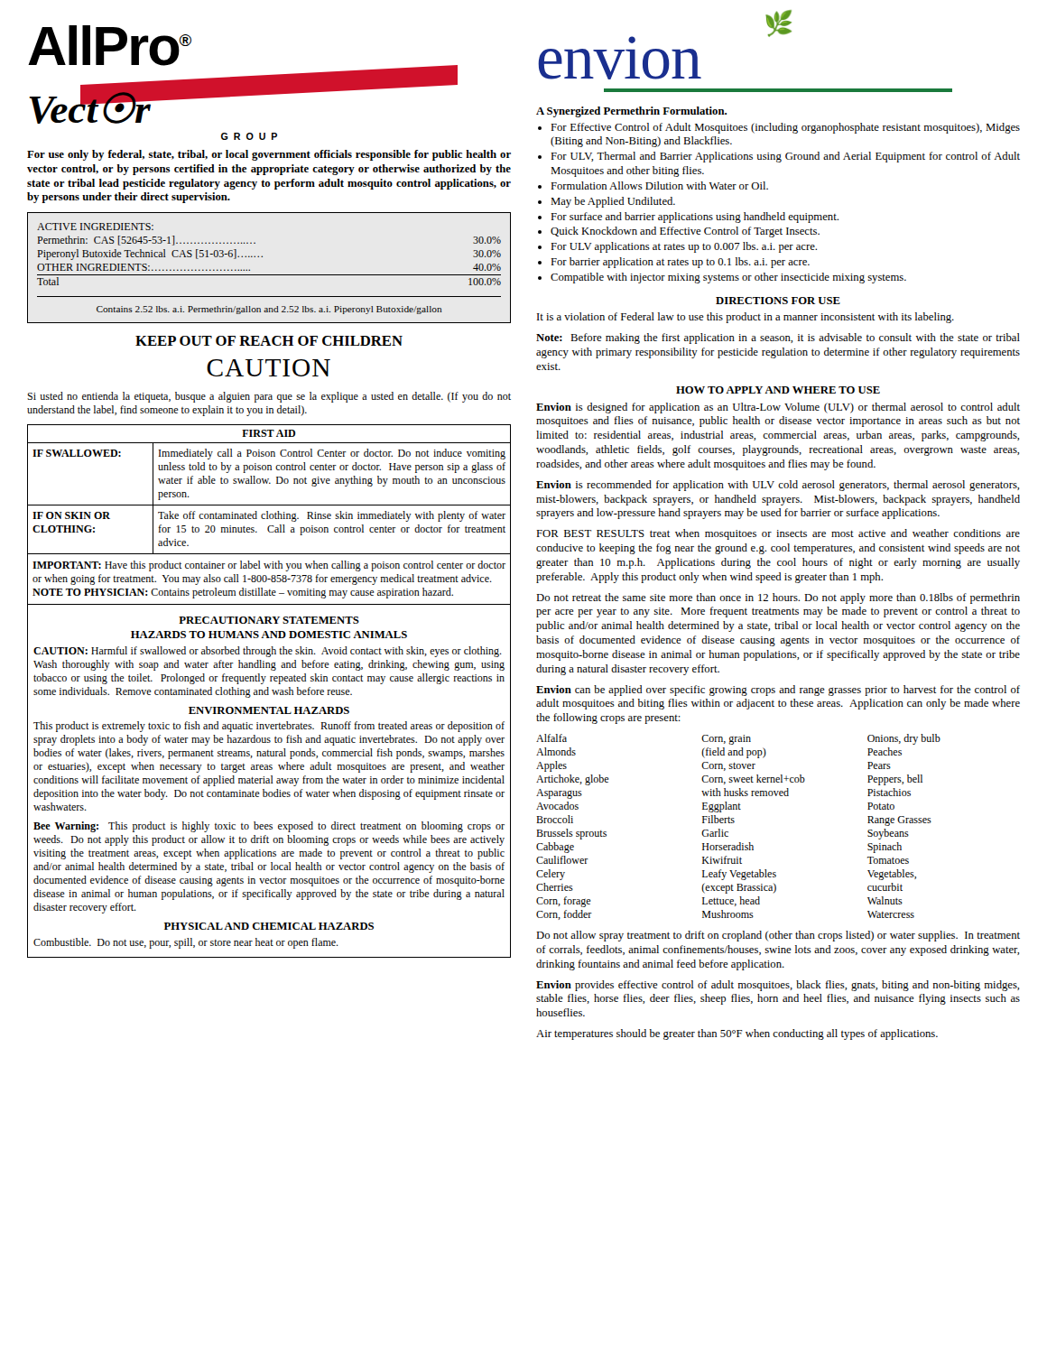AllPro®
Vect☉r
GROUP
For use only by federal, state, tribal, or local government officials responsible for public health or vector control, or by persons certified in the appropriate category or otherwise authorized by the state or tribal lead pesticide regulatory agency to perform adult mosquito control applications, or by persons under their direct supervision.
| ACTIVE INGREDIENTS: |
| Permethrin: CAS [52645-53-1]………………..… | 30.0% |
| Piperonyl Butoxide Technical CAS [51-03-6]…..… | 30.0% |
| OTHER INGREDIENTS:……………………..... | 40.0% |
| Total | 100.0% |
Contains 2.52 lbs. a.i. Permethrin/gallon and 2.52 lbs. a.i. Piperonyl Butoxide/gallon
KEEP OUT OF REACH OF CHILDREN
CAUTION
Si usted no entienda la etiqueta, busque a alguien para que se la explique a usted en detalle. (If you do not understand the label, find someone to explain it to you in detail).
| FIRST AID |
| --- |
| IF SWALLOWED: | Immediately call a Poison Control Center or doctor. Do not induce vomiting unless told to by a poison control center or doctor. Have person sip a glass of water if able to swallow. Do not give anything by mouth to an unconscious person. |
| IF ON SKIN OR CLOTHING: | Take off contaminated clothing. Rinse skin immediately with plenty of water for 15 to 20 minutes. Call a poison control center or doctor for treatment advice. |
IMPORTANT: Have this product container or label with you when calling a poison control center or doctor or when going for treatment. You may also call 1-800-858-7378 for emergency medical treatment advice.
NOTE TO PHYSICIAN: Contains petroleum distillate – vomiting may cause aspiration hazard.
PRECAUTIONARY STATEMENTS
HAZARDS TO HUMANS AND DOMESTIC ANIMALS
CAUTION: Harmful if swallowed or absorbed through the skin. Avoid contact with skin, eyes or clothing. Wash thoroughly with soap and water after handling and before eating, drinking, chewing gum, using tobacco or using the toilet. Prolonged or frequently repeated skin contact may cause allergic reactions in some individuals. Remove contaminated clothing and wash before reuse.
ENVIRONMENTAL HAZARDS
This product is extremely toxic to fish and aquatic invertebrates. Runoff from treated areas or deposition of spray droplets into a body of water may be hazardous to fish and aquatic invertebrates. Do not apply over bodies of water (lakes, rivers, permanent streams, natural ponds, commercial fish ponds, swamps, marshes or estuaries), except when necessary to target areas where adult mosquitoes are present, and weather conditions will facilitate movement of applied material away from the water in order to minimize incidental deposition into the water body. Do not contaminate bodies of water when disposing of equipment rinsate or washwaters.
Bee Warning: This product is highly toxic to bees exposed to direct treatment on blooming crops or weeds. Do not apply this product or allow it to drift on blooming crops or weeds while bees are actively visiting the treatment areas, except when applications are made to prevent or control a threat to public and/or animal health determined by a state, tribal or local health or vector control agency on the basis of documented evidence of disease causing agents in vector mosquitoes or the occurrence of mosquito-borne disease in animal or human populations, or if specifically approved by the state or tribe during a natural disaster recovery effort.
PHYSICAL AND CHEMICAL HAZARDS
Combustible. Do not use, pour, spill, or store near heat or open flame.
🌿
envion
A Synergized Permethrin Formulation.
For Effective Control of Adult Mosquitoes (including organophosphate resistant mosquitoes), Midges (Biting and Non-Biting) and Blackflies.
For ULV, Thermal and Barrier Applications using Ground and Aerial Equipment for control of Adult Mosquitoes and other biting flies.
Formulation Allows Dilution with Water or Oil.
May be Applied Undiluted.
For surface and barrier applications using handheld equipment.
Quick Knockdown and Effective Control of Target Insects.
For ULV applications at rates up to 0.007 lbs. a.i. per acre.
For barrier application at rates up to 0.1 lbs. a.i. per acre.
Compatible with injector mixing systems or other insecticide mixing systems.
Directions For Use
It is a violation of Federal law to use this product in a manner inconsistent with its labeling.
Note: Before making the first application in a season, it is advisable to consult with the state or tribal agency with primary responsibility for pesticide regulation to determine if other regulatory requirements exist.
How To Apply And Where To Use
Envion is designed for application as an Ultra-Low Volume (ULV) or thermal aerosol to control adult mosquitoes and flies of nuisance, public health or disease vector importance in areas such as but not limited to: residential areas, industrial areas, commercial areas, urban areas, parks, campgrounds, woodlands, athletic fields, golf courses, playgrounds, recreational areas, overgrown waste areas, roadsides, and other areas where adult mosquitoes and flies may be found.
Envion is recommended for application with ULV cold aerosol generators, thermal aerosol generators, mist-blowers, backpack sprayers, or handheld sprayers. Mist-blowers, backpack sprayers, handheld sprayers and low-pressure hand sprayers may be used for barrier or surface applications.
FOR BEST RESULTS treat when mosquitoes or insects are most active and weather conditions are conducive to keeping the fog near the ground e.g. cool temperatures, and consistent wind speeds are not greater than 10 m.p.h. Applications during the cool hours of night or early morning are usually preferable. Apply this product only when wind speed is greater than 1 mph.
Do not retreat the same site more than once in 12 hours. Do not apply more than 0.18lbs of permethrin per acre per year to any site. More frequent treatments may be made to prevent or control a threat to public and/or animal health determined by a state, tribal or local health or vector control agency on the basis of documented evidence of disease causing agents in vector mosquitoes or the occurrence of mosquito-borne disease in animal or human populations, or if specifically approved by the state or tribe during a natural disaster recovery effort.
Envion can be applied over specific growing crops and range grasses prior to harvest for the control of adult mosquitoes and biting flies within or adjacent to these areas. Application can only be made where the following crops are present:
Alfalfa
Almonds
Apples
Artichoke, globe
Asparagus
Avocados
Broccoli
Brussels sprouts
Cabbage
Cauliflower
Celery
Cherries
Corn, forage
Corn, fodder
Corn, grain
(field and pop)
Corn, stover
Corn, sweet kernel+cob
with husks removed
Eggplant
Filberts
Garlic
Horseradish
Kiwifruit
Leafy Vegetables
(except Brassica)
Lettuce, head
Mushrooms
Onions, dry bulb
Peaches
Pears
Peppers, bell
Pistachios
Potato
Range Grasses
Soybeans
Spinach
Tomatoes
Vegetables,
cucurbit
Walnuts
Watercress
Do not allow spray treatment to drift on cropland (other than crops listed) or water supplies. In treatment of corrals, feedlots, animal confinements/houses, swine lots and zoos, cover any exposed drinking water, drinking fountains and animal feed before application.
Envion provides effective control of adult mosquitoes, black flies, gnats, biting and non-biting midges, stable flies, horse flies, deer flies, sheep flies, horn and heel flies, and nuisance flying insects such as houseflies.
Air temperatures should be greater than 50°F when conducting all types of applications.